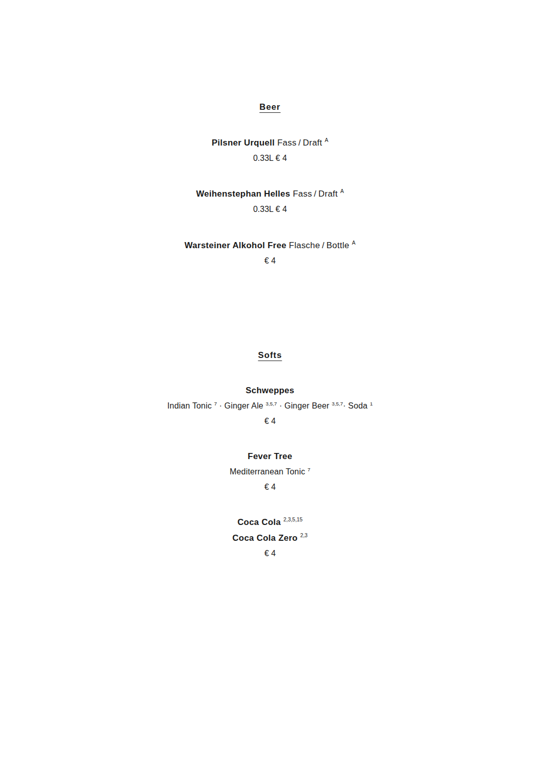Beer
Pilsner Urquell Fass / Draft A
0.33L € 4
Weihenstephan Helles Fass / Draft A
0.33L € 4
Warsteiner Alkohol Free Flasche / Bottle A
€ 4
Softs
Schweppes
Indian Tonic 7 · Ginger Ale 3,5,7 · Ginger Beer 3,5,7· Soda 1
€ 4
Fever Tree
Mediterranean Tonic 7
€ 4
Coca Cola 2,3,5,15
Coca Cola Zero 2,3
€ 4